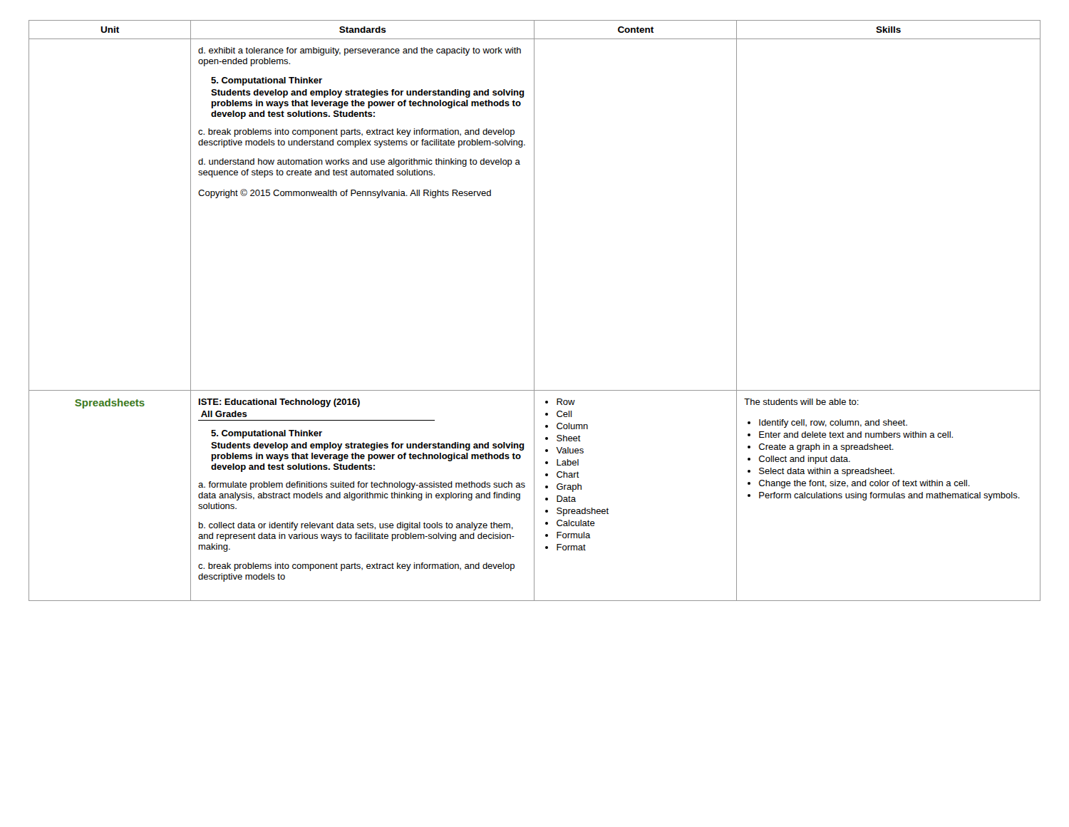| Unit | Standards | Content | Skills |
| --- | --- | --- | --- |
| | d. exhibit a tolerance for ambiguity, perseverance and the capacity to work with open-ended problems. 5. Computational Thinker Students develop and employ strategies for understanding and solving problems in ways that leverage the power of technological methods to develop and test solutions. Students: c. break problems into component parts, extract key information, and develop descriptive models to understand complex systems or facilitate problem-solving. d. understand how automation works and use algorithmic thinking to develop a sequence of steps to create and test automated solutions. Copyright © 2015 Commonwealth of Pennsylvania. All Rights Reserved | | |
| Spreadsheets | ISTE: Educational Technology (2016) All Grades 5. Computational Thinker Students develop and employ strategies for understanding and solving problems in ways that leverage the power of technological methods to develop and test solutions. Students: a. formulate problem definitions suited for technology-assisted methods such as data analysis, abstract models and algorithmic thinking in exploring and finding solutions. b. collect data or identify relevant data sets, use digital tools to analyze them, and represent data in various ways to facilitate problem-solving and decision-making. c. break problems into component parts, extract key information, and develop descriptive models to | Row Cell Column Sheet Values Label Chart Graph Data Spreadsheet Calculate Formula Format | The students will be able to: Identify cell, row, column, and sheet. Enter and delete text and numbers within a cell. Create a graph in a spreadsheet. Collect and input data. Select data within a spreadsheet. Change the font, size, and color of text within a cell. Perform calculations using formulas and mathematical symbols. |